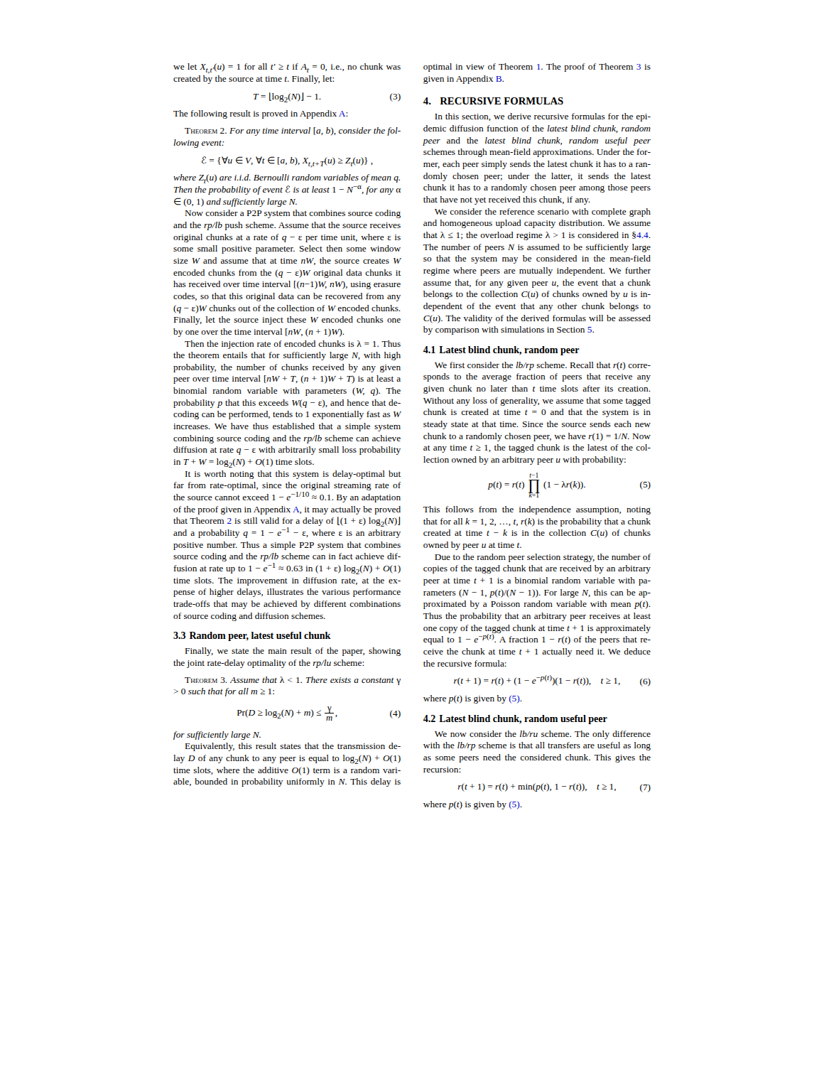we let Xt,t′(u) = 1 for all t′ ≥ t if At = 0, i.e., no chunk was created by the source at time t. Finally, let:
T = ⌊log2(N)⌋ − 1. (3)
The following result is proved in Appendix A:
Theorem 2. For any time interval [a, b), consider the following event:
ℰ = {∀u ∈ V, ∀t ∈ [a, b), Xt,t+T(u) ≥ Zt(u)} ,
where Zt(u) are i.i.d. Bernoulli random variables of mean q. Then the probability of event ℰ is at least 1 − N−α, for any α ∈ (0, 1) and sufficiently large N.
Now consider a P2P system that combines source coding and the rp/lb push scheme. Assume that the source receives original chunks at a rate of q − ε per time unit, where ε is some small positive parameter. Select then some window size W and assume that at time nW, the source creates W encoded chunks from the (q − ε)W original data chunks it has received over time interval [(n−1)W, nW), using erasure codes, so that this original data can be recovered from any (q − ε)W chunks out of the collection of W encoded chunks. Finally, let the source inject these W encoded chunks one by one over the time interval [nW, (n + 1)W).
Then the injection rate of encoded chunks is λ = 1. Thus the theorem entails that for sufficiently large N, with high probability, the number of chunks received by any given peer over time interval [nW + T, (n + 1)W + T) is at least a binomial random variable with parameters (W, q). The probability p that this exceeds W(q − ε), and hence that decoding can be performed, tends to 1 exponentially fast as W increases. We have thus established that a simple system combining source coding and the rp/lb scheme can achieve diffusion at rate q − ε with arbitrarily small loss probability in T + W = log2(N) + O(1) time slots.
It is worth noting that this system is delay-optimal but far from rate-optimal, since the original streaming rate of the source cannot exceed 1 − e−1/10 ≈ 0.1. By an adaptation of the proof given in Appendix A, it may actually be proved that Theorem 2 is still valid for a delay of ⌊(1 + ε) log2(N)⌋ and a probability q = 1 − e−1 − ε, where ε is an arbitrary positive number. Thus a simple P2P system that combines source coding and the rp/lb scheme can in fact achieve diffusion at rate up to 1 − e−1 ≈ 0.63 in (1 + ε) log2(N) + O(1) time slots. The improvement in diffusion rate, at the expense of higher delays, illustrates the various performance trade-offs that may be achieved by different combinations of source coding and diffusion schemes.
3.3 Random peer, latest useful chunk
Finally, we state the main result of the paper, showing the joint rate-delay optimality of the rp/lu scheme:
Theorem 3. Assume that λ < 1. There exists a constant γ > 0 such that for all m ≥ 1:
Pr(D ≥ log2(N) + m) ≤ γm, (4)
for sufficiently large N.
Equivalently, this result states that the transmission delay D of any chunk to any peer is equal to log2(N) + O(1) time slots, where the additive O(1) term is a random variable, bounded in probability uniformly in N. This delay is optimal in view of Theorem 1. The proof of Theorem 3 is given in Appendix B.
4. RECURSIVE FORMULAS
In this section, we derive recursive formulas for the epidemic diffusion function of the latest blind chunk, random peer and the latest blind chunk, random useful peer schemes through mean-field approximations. Under the former, each peer simply sends the latest chunk it has to a randomly chosen peer; under the latter, it sends the latest chunk it has to a randomly chosen peer among those peers that have not yet received this chunk, if any.
We consider the reference scenario with complete graph and homogeneous upload capacity distribution. We assume that λ ≤ 1; the overload regime λ > 1 is considered in §4.4. The number of peers N is assumed to be sufficiently large so that the system may be considered in the mean-field regime where peers are mutually independent. We further assume that, for any given peer u, the event that a chunk belongs to the collection C(u) of chunks owned by u is independent of the event that any other chunk belongs to C(u). The validity of the derived formulas will be assessed by comparison with simulations in Section 5.
4.1 Latest blind chunk, random peer
We first consider the lb/rp scheme. Recall that r(t) corresponds to the average fraction of peers that receive any given chunk no later than t time slots after its creation. Without any loss of generality, we assume that some tagged chunk is created at time t = 0 and that the system is in steady state at that time. Since the source sends each new chunk to a randomly chosen peer, we have r(1) = 1/N. Now at any time t ≥ 1, the tagged chunk is the latest of the collection owned by an arbitrary peer u with probability:
p(t) = r(t) t−1∏k=1 (1 − λr(k)). (5)
This follows from the independence assumption, noting that for all k = 1, 2, …, t, r(k) is the probability that a chunk created at time t − k is in the collection C(u) of chunks owned by peer u at time t.
Due to the random peer selection strategy, the number of copies of the tagged chunk that are received by an arbitrary peer at time t + 1 is a binomial random variable with parameters (N − 1, p(t)/(N − 1)). For large N, this can be approximated by a Poisson random variable with mean p(t). Thus the probability that an arbitrary peer receives at least one copy of the tagged chunk at time t + 1 is approximately equal to 1 − e−p(t). A fraction 1 − r(t) of the peers that receive the chunk at time t + 1 actually need it. We deduce the recursive formula:
r(t + 1) = r(t) + (1 − e−p(t))(1 − r(t)), t ≥ 1, (6)
where p(t) is given by (5).
4.2 Latest blind chunk, random useful peer
We now consider the lb/ru scheme. The only difference with the lb/rp scheme is that all transfers are useful as long as some peers need the considered chunk. This gives the recursion:
r(t + 1) = r(t) + min(p(t), 1 − r(t)), t ≥ 1, (7)
where p(t) is given by (5).